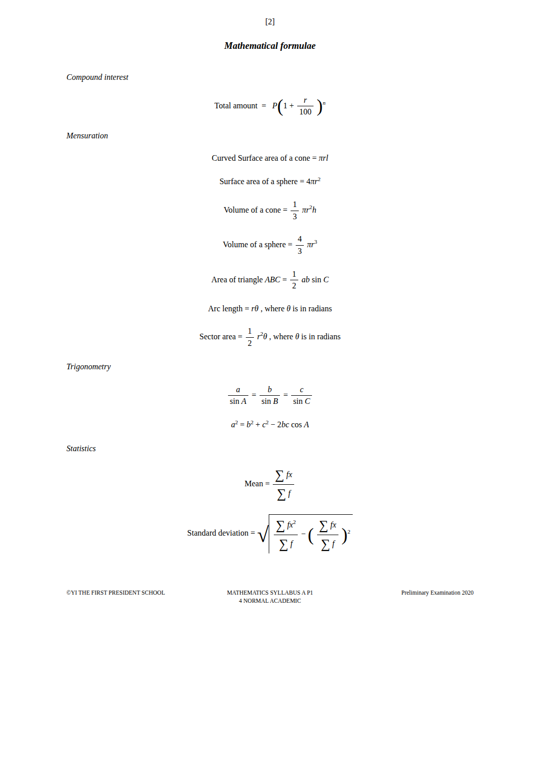[2]
Mathematical formulae
Compound interest
Total amount = P(1 + r 100 ) n
Mensuration
Curved Surface area of a cone = πrl
Surface area of a sphere = 4πr 2
Volume of a cone = 13 πr 2 h
Volume of a sphere = 43 πr 3
Area of triangle ABC = 12 ab sin C
Arc length = rθ , where θ is in radians
Sector area = 12 r 2 θ , where θ is in radians
Trigonometry
asin A = bsin B = csin C
a 2 = b 2 + c 2 − 2bc cos A
Statistics
Mean = ∑ fx ∑ f
Standard deviation = √ ∑ fx 2 ∑ f − ( ∑ fx ∑ f ) 2
©YI THE FIRST PRESIDENT SCHOOL
MATHEMATICS SYLLABUS A P1
4 NORMAL ACADEMIC
Preliminary Examination 2020